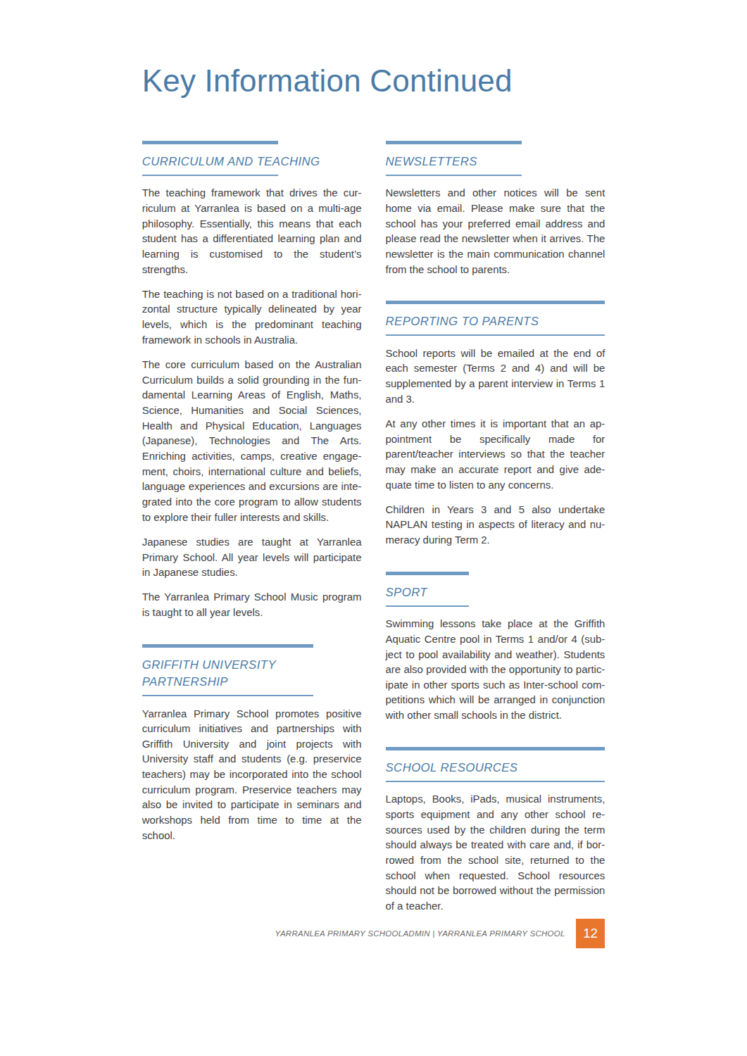Key Information Continued
CURRICULUM AND TEACHING
The teaching framework that drives the curriculum at Yarranlea is based on a multi-age philosophy. Essentially, this means that each student has a differentiated learning plan and learning is customised to the student’s strengths.
The teaching is not based on a traditional horizontal structure typically delineated by year levels, which is the predominant teaching framework in schools in Australia.
The core curriculum based on the Australian Curriculum builds a solid grounding in the fundamental Learning Areas of English, Maths, Science, Humanities and Social Sciences, Health and Physical Education, Languages (Japanese), Technologies and The Arts. Enriching activities, camps, creative engagement, choirs, international culture and beliefs, language experiences and excursions are integrated into the core program to allow students to explore their fuller interests and skills.
Japanese studies are taught at Yarranlea Primary School. All year levels will participate in Japanese studies.
The Yarranlea Primary School Music program is taught to all year levels.
GRIFFITH UNIVERSITY PARTNERSHIP
Yarranlea Primary School promotes positive curriculum initiatives and partnerships with Griffith University and joint projects with University staff and students (e.g. preservice teachers) may be incorporated into the school curriculum program. Preservice teachers may also be invited to participate in seminars and workshops held from time to time at the school.
NEWSLETTERS
Newsletters and other notices will be sent home via email. Please make sure that the school has your preferred email address and please read the newsletter when it arrives. The newsletter is the main communication channel from the school to parents.
REPORTING TO PARENTS
School reports will be emailed at the end of each semester (Terms 2 and 4) and will be supplemented by a parent interview in Terms 1 and 3.
At any other times it is important that an appointment be specifically made for parent/teacher interviews so that the teacher may make an accurate report and give adequate time to listen to any concerns.
Children in Years 3 and 5 also undertake NAPLAN testing in aspects of literacy and numeracy during Term 2.
SPORT
Swimming lessons take place at the Griffith Aquatic Centre pool in Terms 1 and/or 4 (subject to pool availability and weather). Students are also provided with the opportunity to participate in other sports such as Inter-school competitions which will be arranged in conjunction with other small schools in the district.
SCHOOL RESOURCES
Laptops, Books, iPads, musical instruments, sports equipment and any other school resources used by the children during the term should always be treated with care and, if borrowed from the school site, returned to the school when requested. School resources should not be borrowed without the permission of a teacher.
YARRANLEA PRIMARY SCHOOLADMIN | YARRANLEA PRIMARY SCHOOL
12